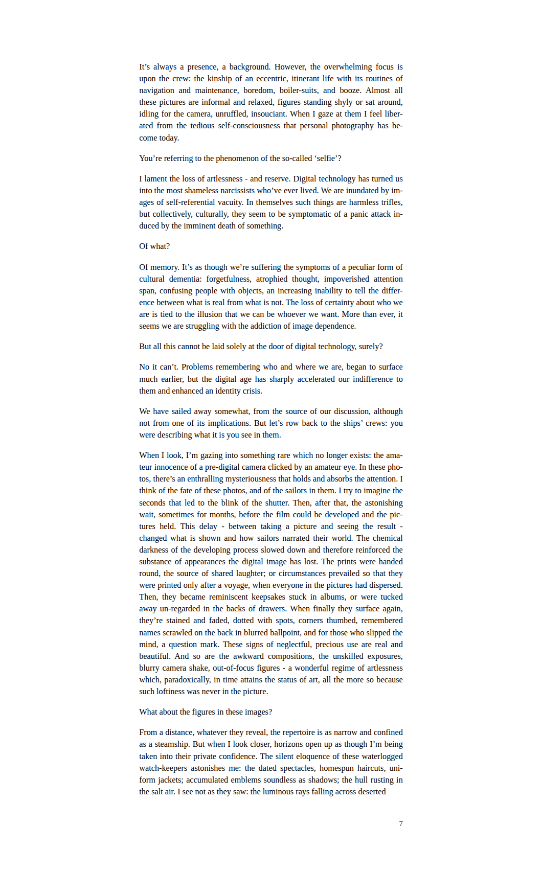It’s always a presence, a background. However, the overwhelming focus is upon the crew: the kinship of an eccentric, itinerant life with its routines of navigation and maintenance, boredom, boiler-suits, and booze. Almost all these pictures are informal and relaxed, figures standing shyly or sat around, idling for the camera, unruffled, insouciant. When I gaze at them I feel liberated from the tedious self-consciousness that personal photography has become today.
You’re referring to the phenomenon of the so-called ‘selfie’?
I lament the loss of artlessness - and reserve. Digital technology has turned us into the most shameless narcissists who’ve ever lived. We are inundated by images of self-referential vacuity. In themselves such things are harmless trifles, but collectively, culturally, they seem to be symptomatic of a panic attack induced by the imminent death of something.
Of what?
Of memory. It’s as though we’re suffering the symptoms of a peculiar form of cultural dementia: forgetfulness, atrophied thought, impoverished attention span, confusing people with objects, an increasing inability to tell the difference between what is real from what is not. The loss of certainty about who we are is tied to the illusion that we can be whoever we want. More than ever, it seems we are struggling with the addiction of image dependence.
But all this cannot be laid solely at the door of digital technology, surely?
No it can’t. Problems remembering who and where we are, began to surface much earlier, but the digital age has sharply accelerated our indifference to them and enhanced an identity crisis.
We have sailed away somewhat, from the source of our discussion, although not from one of its implications. But let’s row back to the ships’ crews: you were describing what it is you see in them.
When I look, I’m gazing into something rare which no longer exists: the amateur innocence of a pre-digital camera clicked by an amateur eye. In these photos, there’s an enthralling mysteriousness that holds and absorbs the attention. I think of the fate of these photos, and of the sailors in them. I try to imagine the seconds that led to the blink of the shutter. Then, after that, the astonishing wait, sometimes for months, before the film could be developed and the pictures held. This delay - between taking a picture and seeing the result - changed what is shown and how sailors narrated their world. The chemical darkness of the developing process slowed down and therefore reinforced the substance of appearances the digital image has lost. The prints were handed round, the source of shared laughter; or circumstances prevailed so that they were printed only after a voyage, when everyone in the pictures had dispersed. Then, they became reminiscent keepsakes stuck in albums, or were tucked away un-regarded in the backs of drawers. When finally they surface again, they’re stained and faded, dotted with spots, corners thumbed, remembered names scrawled on the back in blurred ballpoint, and for those who slipped the mind, a question mark. These signs of neglectful, precious use are real and beautiful. And so are the awkward compositions, the unskilled exposures, blurry camera shake, out-of-focus figures - a wonderful regime of artlessness which, paradoxically, in time attains the status of art, all the more so because such loftiness was never in the picture.
What about the figures in these images?
From a distance, whatever they reveal, the repertoire is as narrow and confined as a steamship. But when I look closer, horizons open up as though I’m being taken into their private confidence. The silent eloquence of these waterlogged watch-keepers astonishes me: the dated spectacles, homespun haircuts, uniform jackets; accumulated emblems soundless as shadows; the hull rusting in the salt air. I see not as they saw: the luminous rays falling across deserted
7